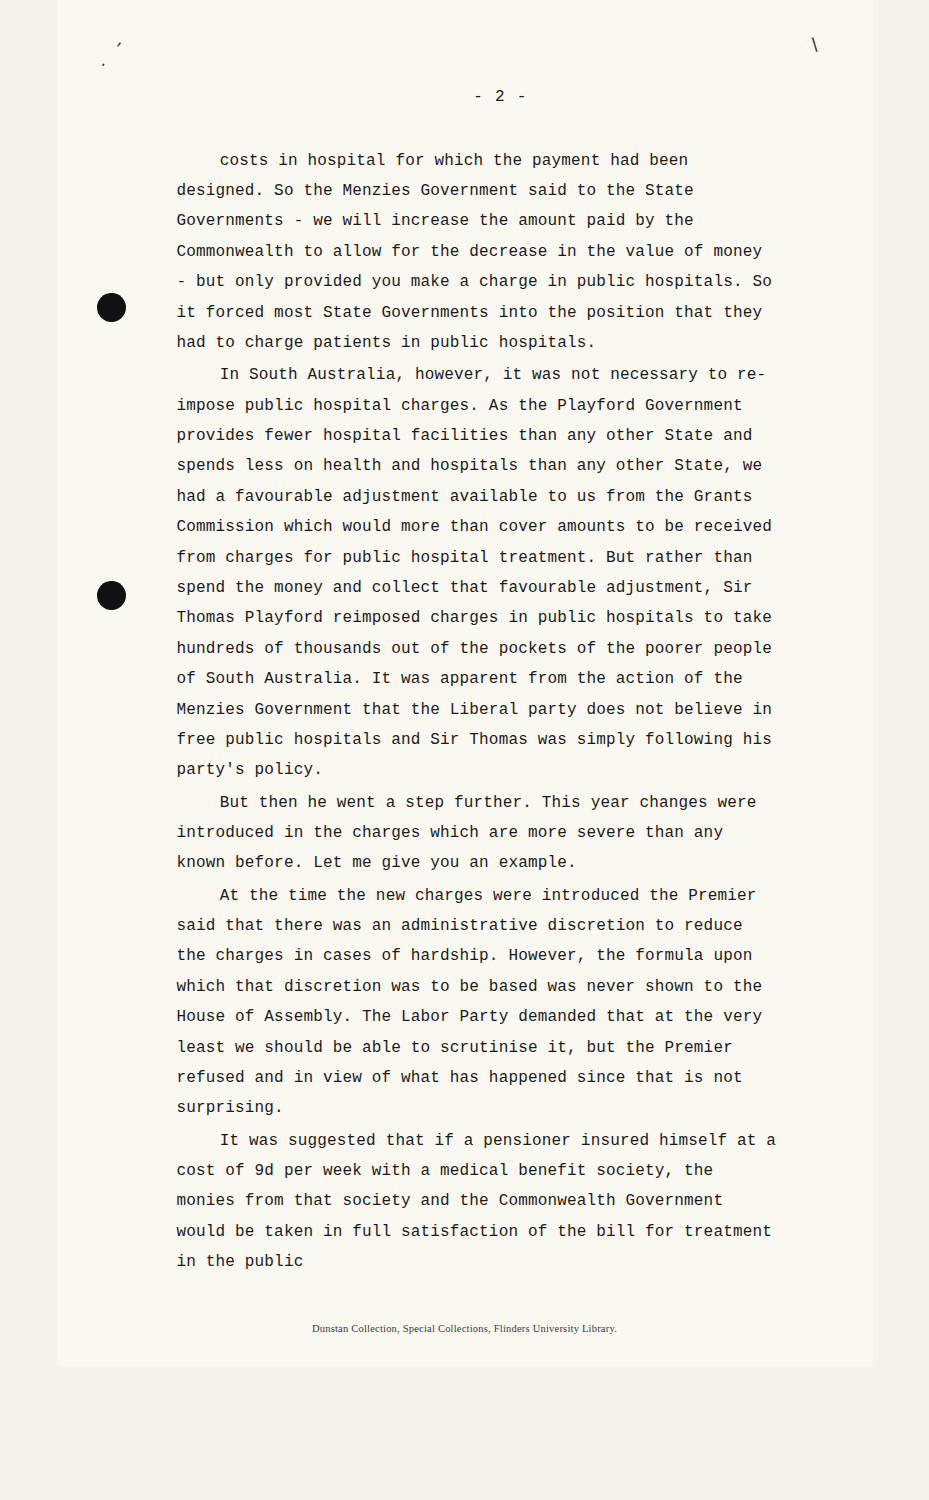, .
\
- 2 -
costs in hospital for which the payment had been designed. So the Menzies Government said to the State Governments - we will increase the amount paid by the Commonwealth to allow for the decrease in the value of money - but only provided you make a charge in public hospitals. So it forced most State Governments into the position that they had to charge patients in public hospitals.
In South Australia, however, it was not necessary to re-impose public hospital charges. As the Playford Government provides fewer hospital facilities than any other State and spends less on health and hospitals than any other State, we had a favourable adjustment available to us from the Grants Commission which would more than cover amounts to be received from charges for public hospital treatment. But rather than spend the money and collect that favourable adjustment, Sir Thomas Playford reimposed charges in public hospitals to take hundreds of thousands out of the pockets of the poorer people of South Australia. It was apparent from the action of the Menzies Government that the Liberal party does not believe in free public hospitals and Sir Thomas was simply following his party's policy.
But then he went a step further. This year changes were introduced in the charges which are more severe than any known before. Let me give you an example.
At the time the new charges were introduced the Premier said that there was an administrative discretion to reduce the charges in cases of hardship. However, the formula upon which that discretion was to be based was never shown to the House of Assembly. The Labor Party demanded that at the very least we should be able to scrutinise it, but the Premier refused and in view of what has happened since that is not surprising.
It was suggested that if a pensioner insured himself at a cost of 9d per week with a medical benefit society, the monies from that society and the Commonwealth Government would be taken in full satisfaction of the bill for treatment in the public
Dunstan Collection, Special Collections, Flinders University Library.